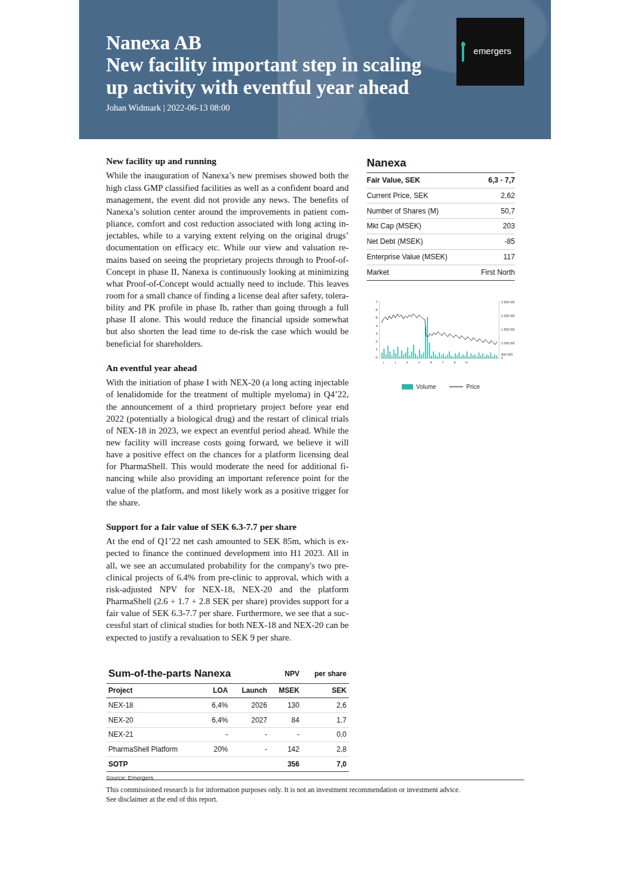emergers
Nanexa AB
New facility important step in scaling up activity with eventful year ahead
Johan Widmark | 2022-06-13 08:00
New facility up and running
While the inauguration of Nanexa’s new premises showed both the high class GMP classified facilities as well as a confident board and management, the event did not provide any news. The benefits of Nanexa’s solution center around the improvements in patient compliance, comfort and cost reduction associated with long acting injectables, while to a varying extent relying on the original drugs’ documentation on efficacy etc. While our view and valuation remains based on seeing the proprietary projects through to Proof-of-Concept in phase II, Nanexa is continuously looking at minimizing what Proof-of-Concept would actually need to include. This leaves room for a small chance of finding a license deal after safety, tolerability and PK profile in phase Ib, rather than going through a full phase II alone. This would reduce the financial upside somewhat but also shorten the lead time to de-risk the case which would be beneficial for shareholders.
An eventful year ahead
With the initiation of phase I with NEX-20 (a long acting injectable of lenalidomide for the treatment of multiple myeloma) in Q4’22, the announcement of a third proprietary project before year end 2022 (potentially a biological drug) and the restart of clinical trials of NEX-18 in 2023, we expect an eventful period ahead. While the new facility will increase costs going forward, we believe it will have a positive effect on the chances for a platform licensing deal for PharmaShell. This would moderate the need for additional financing while also providing an important reference point for the value of the platform, and most likely work as a positive trigger for the share.
Support for a fair value of SEK 6.3-7.7 per share
At the end of Q1’22 net cash amounted to SEK 85m, which is expected to finance the continued development into H1 2023. All in all, we see an accumulated probability for the company's two preclinical projects of 6.4% from pre-clinic to approval, which with a risk-adjusted NPV for NEX-18, NEX-20 and the platform PharmaShell (2.6 + 1.7 + 2.8 SEK per share) provides support for a fair value of SEK 6.3-7.7 per share. Furthermore, we see that a successful start of clinical studies for both NEX-18 and NEX-20 can be expected to justify a revaluation to SEK 9 per share.
Nanexa
| Fair Value, SEK | 6,3 - 7,7 |
| Current Price, SEK | 2,62 |
| Number of Shares (M) | 50,7 |
| Mkt Cap (MSEK) | 203 |
| Net Debt (MSEK) | -85 |
| Enterprise Value (MSEK) | 117 |
| Market | First North |
7 6 5 4 3 2 1 0 2 500 000 2 000 000 1 500 000 1 000 000 500 000 0 j j s n d f a m
Volume Price
| Sum-of-the-parts Nanexa | NPV | per share |
| --- | --- | --- |
| Project | LOA | Launch | MSEK | SEK |
| NEX-18 | 6,4% | 2026 | 130 | 2,6 |
| NEX-20 | 6,4% | 2027 | 84 | 1,7 |
| NEX-21 | - | - | - | 0,0 |
| PharmaShell Platform | 20% | - | 142 | 2,8 |
| SOTP | | | 356 | 7,0 |
Source: Emergers
This commissioned research is for information purposes only. It is not an investment recommendation or investment advice.
See disclaimer at the end of this report.